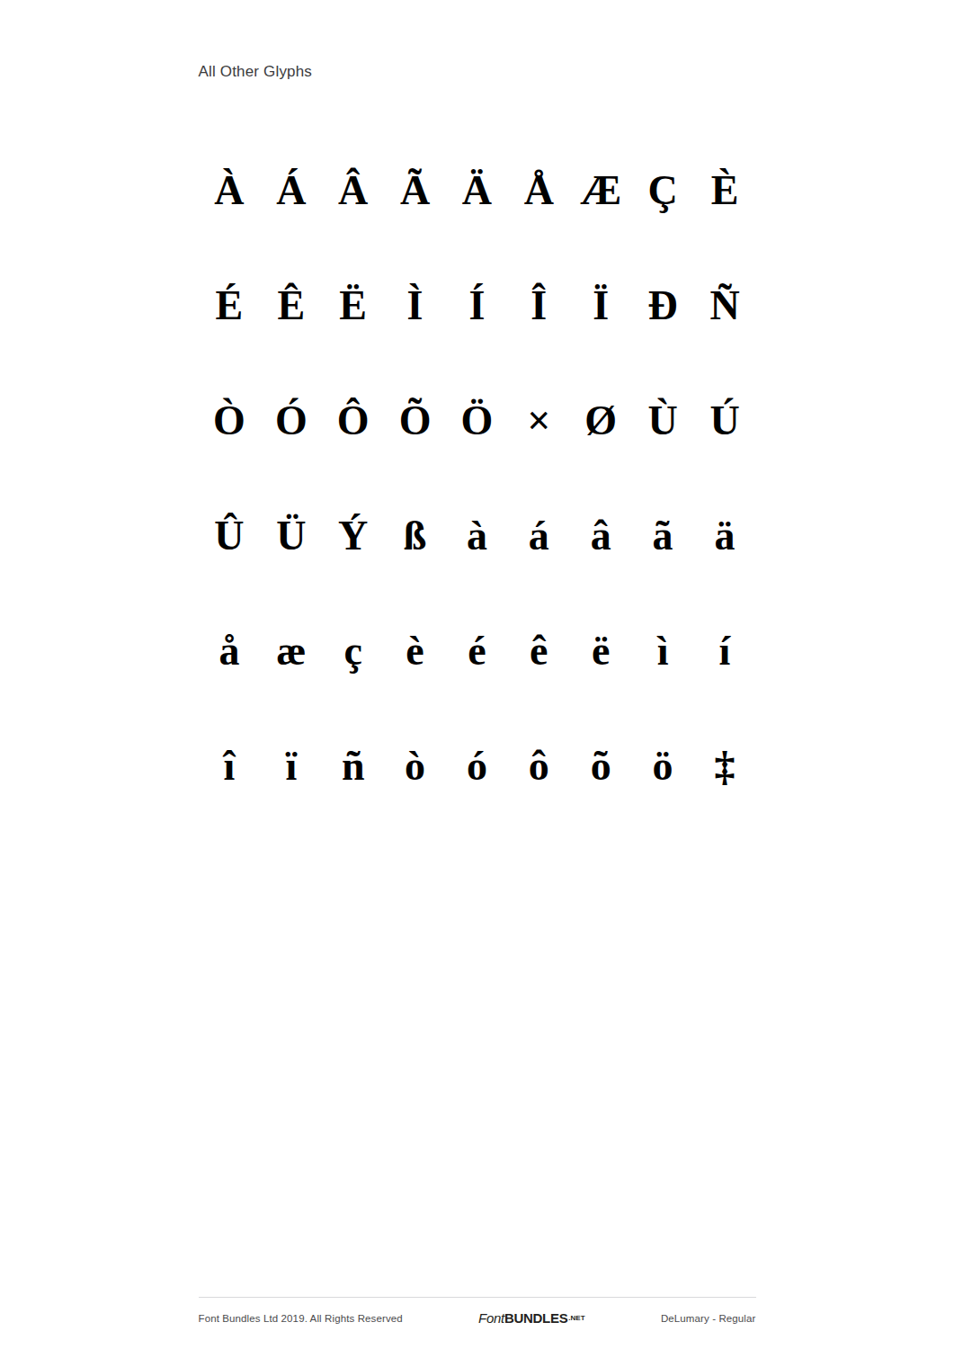All Other Glyphs
| À | Á | Â | Ã | Ä | Å | Æ | Ç | È |
| É | Ê | Ë | Ì | Í | Î | Ï | Ð | Ñ |
| Ò | Ó | Ô | Õ | Ö | × | Ø | Ù | Ú |
| Û | Ü | Ý | ß | à | á | â | ã | ä |
| å | æ | ç | è | é | ê | ë | ì | í |
| î | ï | ñ | ò | ó | ô | õ | ö | ‡ |
Font Bundles Ltd 2019. All Rights Reserved
Font BUNDLES.NET
DeLumary - Regular